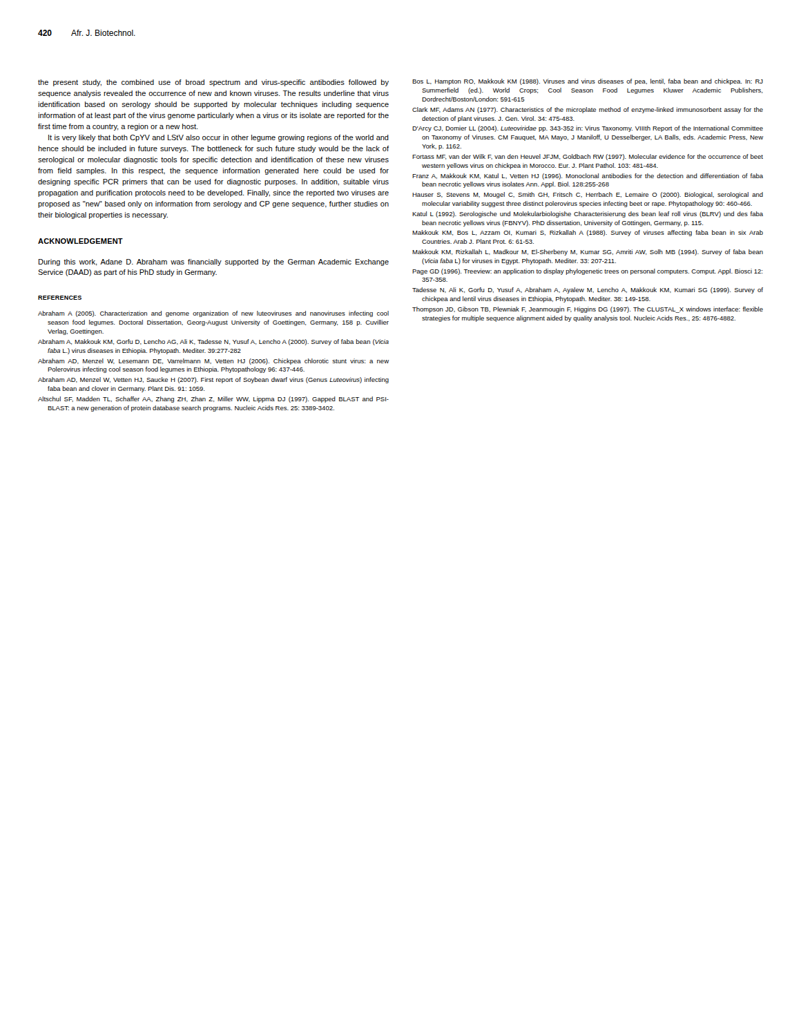420 Afr. J. Biotechnol.
the present study, the combined use of broad spectrum and virus-specific antibodies followed by sequence analysis revealed the occurrence of new and known viruses. The results underline that virus identification based on serology should be supported by molecular techniques including sequence information of at least part of the virus genome particularly when a virus or its isolate are reported for the first time from a country, a region or a new host.
It is very likely that both CpYV and LStV also occur in other legume growing regions of the world and hence should be included in future surveys. The bottleneck for such future study would be the lack of serological or molecular diagnostic tools for specific detection and identification of these new viruses from field samples. In this respect, the sequence information generated here could be used for designing specific PCR primers that can be used for diagnostic purposes. In addition, suitable virus propagation and purification protocols need to be developed. Finally, since the reported two viruses are proposed as "new" based only on information from serology and CP gene sequence, further studies on their biological properties is necessary.
Acknowledgement
During this work, Adane D. Abraham was financially supported by the German Academic Exchange Service (DAAD) as part of his PhD study in Germany.
References
Abraham A (2005). Characterization and genome organization of new luteoviruses and nanoviruses infecting cool season food legumes. Doctoral Dissertation, Georg-August University of Goettingen, Germany, 158 p. Cuvillier Verlag, Goettingen.
Abraham A, Makkouk KM, Gorfu D, Lencho AG, Ali K, Tadesse N, Yusuf A, Lencho A (2000). Survey of faba bean (Vicia faba L.) virus diseases in Ethiopia. Phytopath. Mediter. 39:277-282
Abraham AD, Menzel W, Lesemann DE, Varrelmann M, Vetten HJ (2006). Chickpea chlorotic stunt virus: a new Polerovirus infecting cool season food legumes in Ethiopia. Phytopathology 96: 437-446.
Abraham AD, Menzel W, Vetten HJ, Saucke H (2007). First report of Soybean dwarf virus (Genus Luteovirus) infecting faba bean and clover in Germany. Plant Dis. 91: 1059.
Altschul SF, Madden TL, Schaffer AA, Zhang ZH, Zhan Z, Miller WW, Lippma DJ (1997). Gapped BLAST and PSI-BLAST: a new generation of protein database search programs. Nucleic Acids Res. 25: 3389-3402.
Bos L, Hampton RO, Makkouk KM (1988). Viruses and virus diseases of pea, lentil, faba bean and chickpea. In: RJ Summerfield (ed.). World Crops; Cool Season Food Legumes Kluwer Academic Publishers, Dordrecht/Boston/London: 591-615
Clark MF, Adams AN (1977). Characteristics of the microplate method of enzyme-linked immunosorbent assay for the detection of plant viruses. J. Gen. Virol. 34: 475-483.
D'Arcy CJ, Domier LL (2004). Luteoviridae pp. 343-352 in: Virus Taxonomy. VIIIth Report of the International Committee on Taxonomy of Viruses. CM Fauquet, MA Mayo, J Maniloff, U Desselberger, LA Balls, eds. Academic Press, New York, p. 1162.
Fortass MF, van der Wilk F, van den Heuvel JFJM, Goldbach RW (1997). Molecular evidence for the occurrence of beet western yellows virus on chickpea in Morocco. Eur. J. Plant Pathol. 103: 481-484.
Franz A, Makkouk KM, Katul L, Vetten HJ (1996). Monoclonal antibodies for the detection and differentiation of faba bean necrotic yellows virus isolates Ann. Appl. Biol. 128:255-268
Hauser S, Stevens M, Mougel C, Smith GH, Fritsch C, Herrbach E, Lemaire O (2000). Biological, serological and molecular variability suggest three distinct polerovirus species infecting beet or rape. Phytopathology 90: 460-466.
Katul L (1992). Serologische und Molekularbiologishe Characterisierung des bean leaf roll virus (BLRV) und des faba bean necrotic yellows virus (FBNYV). PhD dissertation, University of Göttingen, Germany, p. 115.
Makkouk KM, Bos L, Azzam OI, Kumari S, Rizkallah A (1988). Survey of viruses affecting faba bean in six Arab Countries. Arab J. Plant Prot. 6: 61-53.
Makkouk KM, Rizkallah L, Madkour M, El-Sherbeny M, Kumar SG, Amriti AW, Solh MB (1994). Survey of faba bean (Vicia faba L) for viruses in Egypt. Phytopath. Mediter. 33: 207-211.
Page GD (1996). Treeview: an application to display phylogenetic trees on personal computers. Comput. Appl. Biosci 12: 357-358.
Tadesse N, Ali K, Gorfu D, Yusuf A, Abraham A, Ayalew M, Lencho A, Makkouk KM, Kumari SG (1999). Survey of chickpea and lentil virus diseases in Ethiopia, Phytopath. Mediter. 38: 149-158.
Thompson JD, Gibson TB, Plewniak F, Jeanmougin F, Higgins DG (1997). The CLUSTAL_X windows interface: flexible strategies for multiple sequence alignment aided by quality analysis tool. Nucleic Acids Res., 25: 4876-4882.